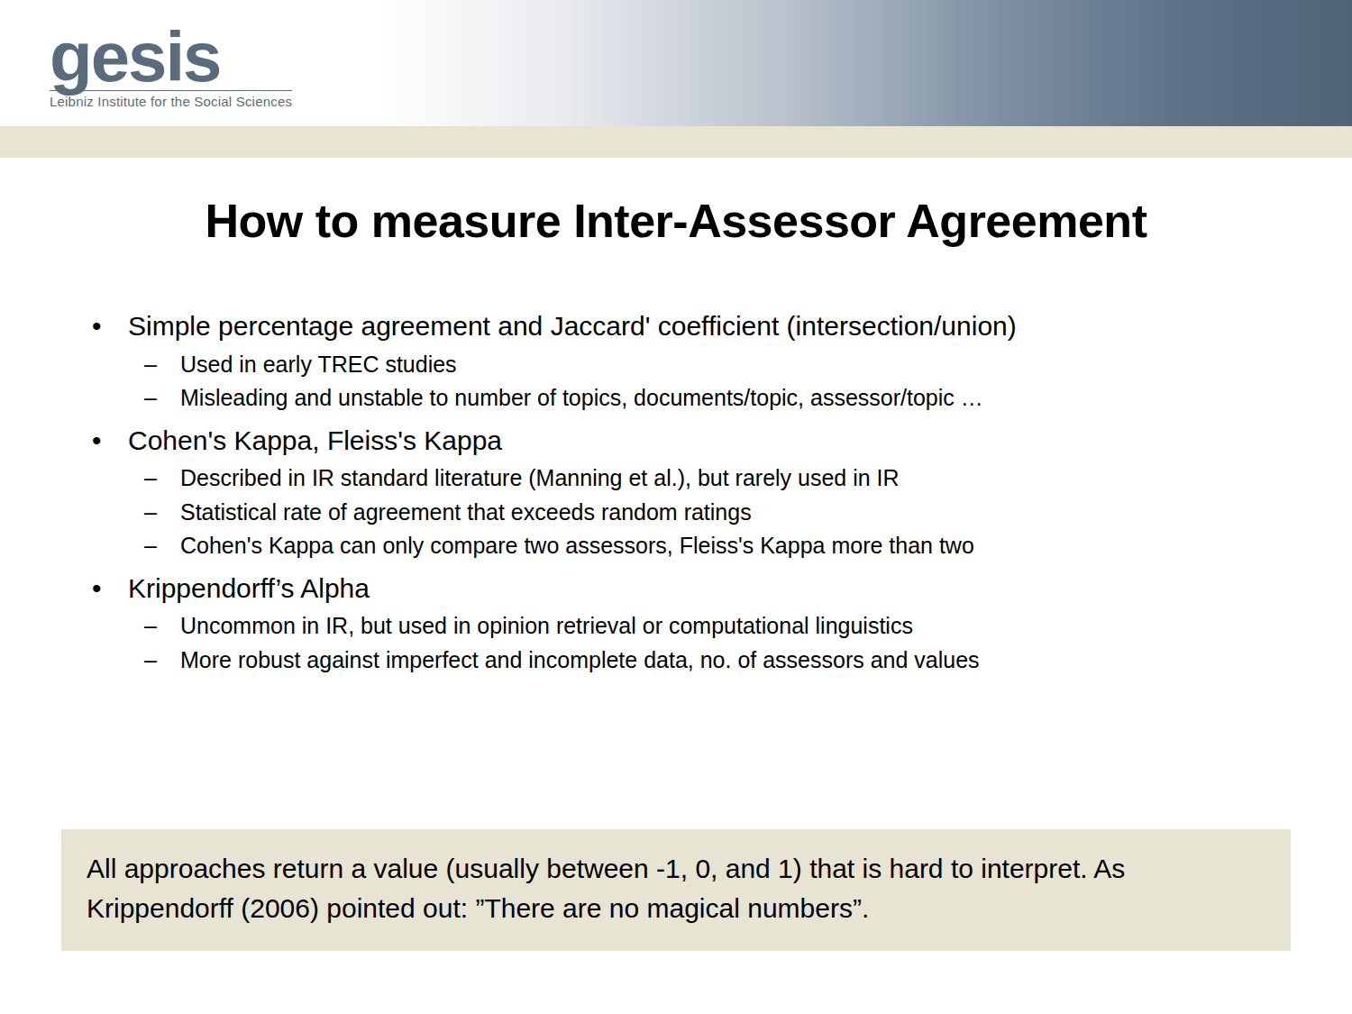gesis
Leibniz Institute for the Social Sciences
How to measure Inter-Assessor Agreement
• Simple percentage agreement and Jaccard' coefficient (intersection/union)
–Used in early TREC studies
–Misleading and unstable to number of topics, documents/topic, assessor/topic …
• Cohen's Kappa, Fleiss's Kappa
–Described in IR standard literature (Manning et al.), but rarely used in IR
–Statistical rate of agreement that exceeds random ratings
–Cohen's Kappa can only compare two assessors, Fleiss's Kappa more than two
• Krippendorff’s Alpha
–Uncommon in IR, but used in opinion retrieval or computational linguistics
–More robust against imperfect and incomplete data, no. of assessors and values
All approaches return a value (usually between -1, 0, and 1) that is hard to interpret. As Krippendorff (2006) pointed out: ”There are no magical numbers”.